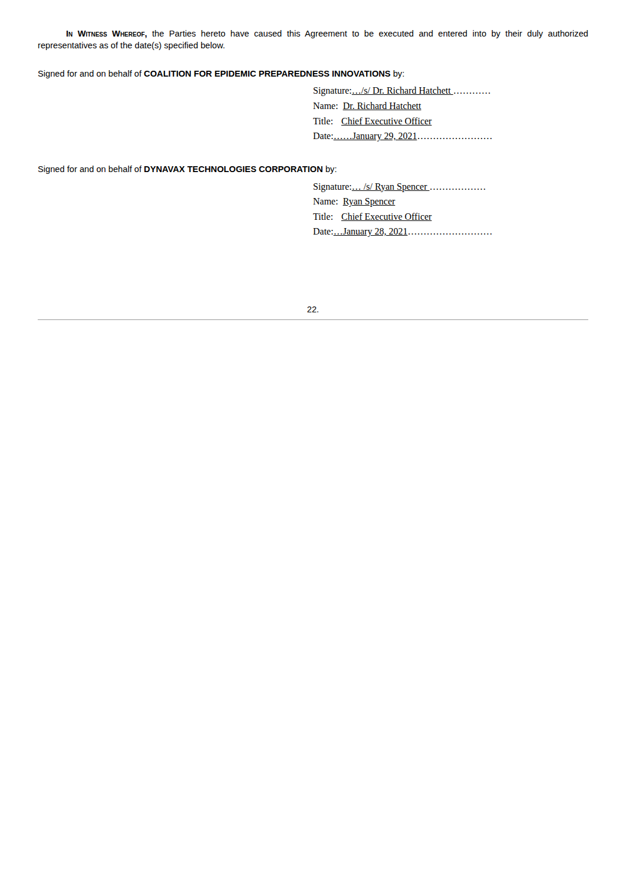In Witness Whereof, the Parties hereto have caused this Agreement to be executed and entered into by their duly authorized representatives as of the date(s) specified below.
Signed for and on behalf of COALITION FOR EPIDEMIC PREPAREDNESS INNOVATIONS by:
Signature:…/s/ Dr. Richard Hatchett …………
Name: Dr. Richard Hatchett
Title: Chief Executive Officer
Date:……January 29, 2021……………………
Signed for and on behalf of DYNAVAX TECHNOLOGIES CORPORATION by:
Signature:… /s/ Ryan Spencer ………………
Name: Ryan Spencer
Title: Chief Executive Officer
Date:…January 28, 2021………………………
22.